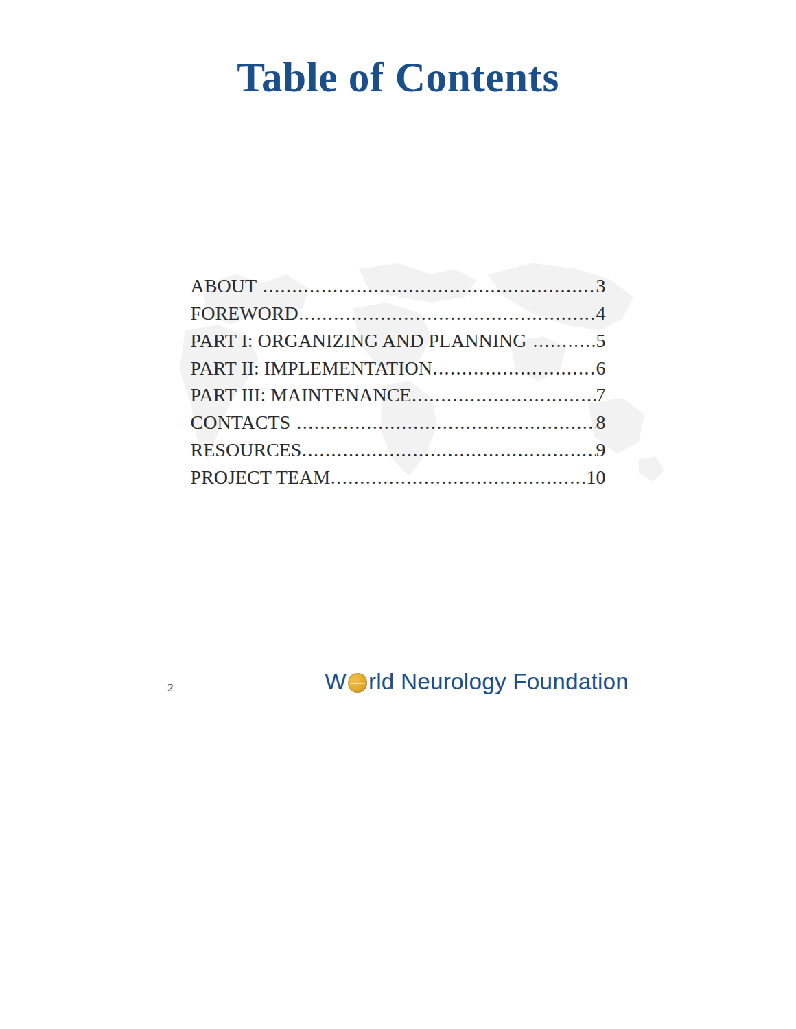Table of Contents
ABOUT ................................................................................. 3
FOREWORD ......................................................................... 4
PART I: ORGANIZING AND PLANNING ............... 5
PART II: IMPLEMENTATION ..................................... 6
PART III: MAINTENANCE .......................................... 7
CONTACTS ....................................................................... 8
RESOURCES ......................................................................... 9
PROJECT TEAM ............................................................. 10
2
W rld Neurology Foundation